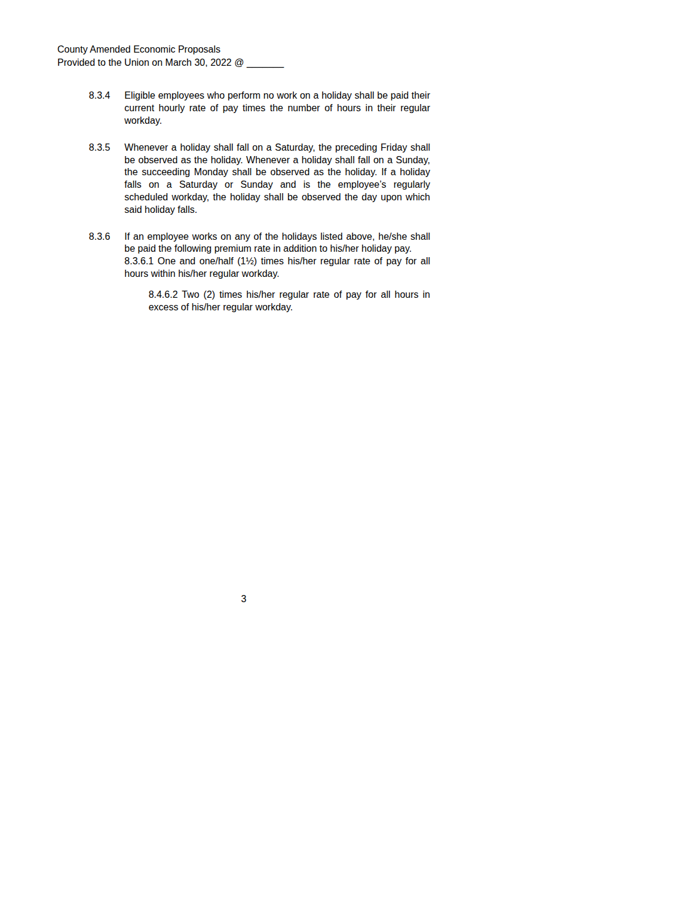County Amended Economic Proposals
Provided to the Union on March 30, 2022 @ _______
8.3.4
Eligible employees who perform no work on a holiday shall be paid their current hourly rate of pay times the number of hours in their regular workday.
8.3.5
Whenever a holiday shall fall on a Saturday, the preceding Friday shall be observed as the holiday. Whenever a holiday shall fall on a Sunday, the succeeding Monday shall be observed as the holiday. If a holiday falls on a Saturday or Sunday and is the employee’s regularly scheduled workday, the holiday shall be observed the day upon which said holiday falls.
8.3.6
If an employee works on any of the holidays listed above, he/she shall be paid the following premium rate in addition to his/her holiday pay.
8.3.6.1 One and one/half (1½) times his/her regular rate of pay for all hours within his/her regular workday.
8.4.6.2 Two (2) times his/her regular rate of pay for all hours in excess of his/her regular workday.
3